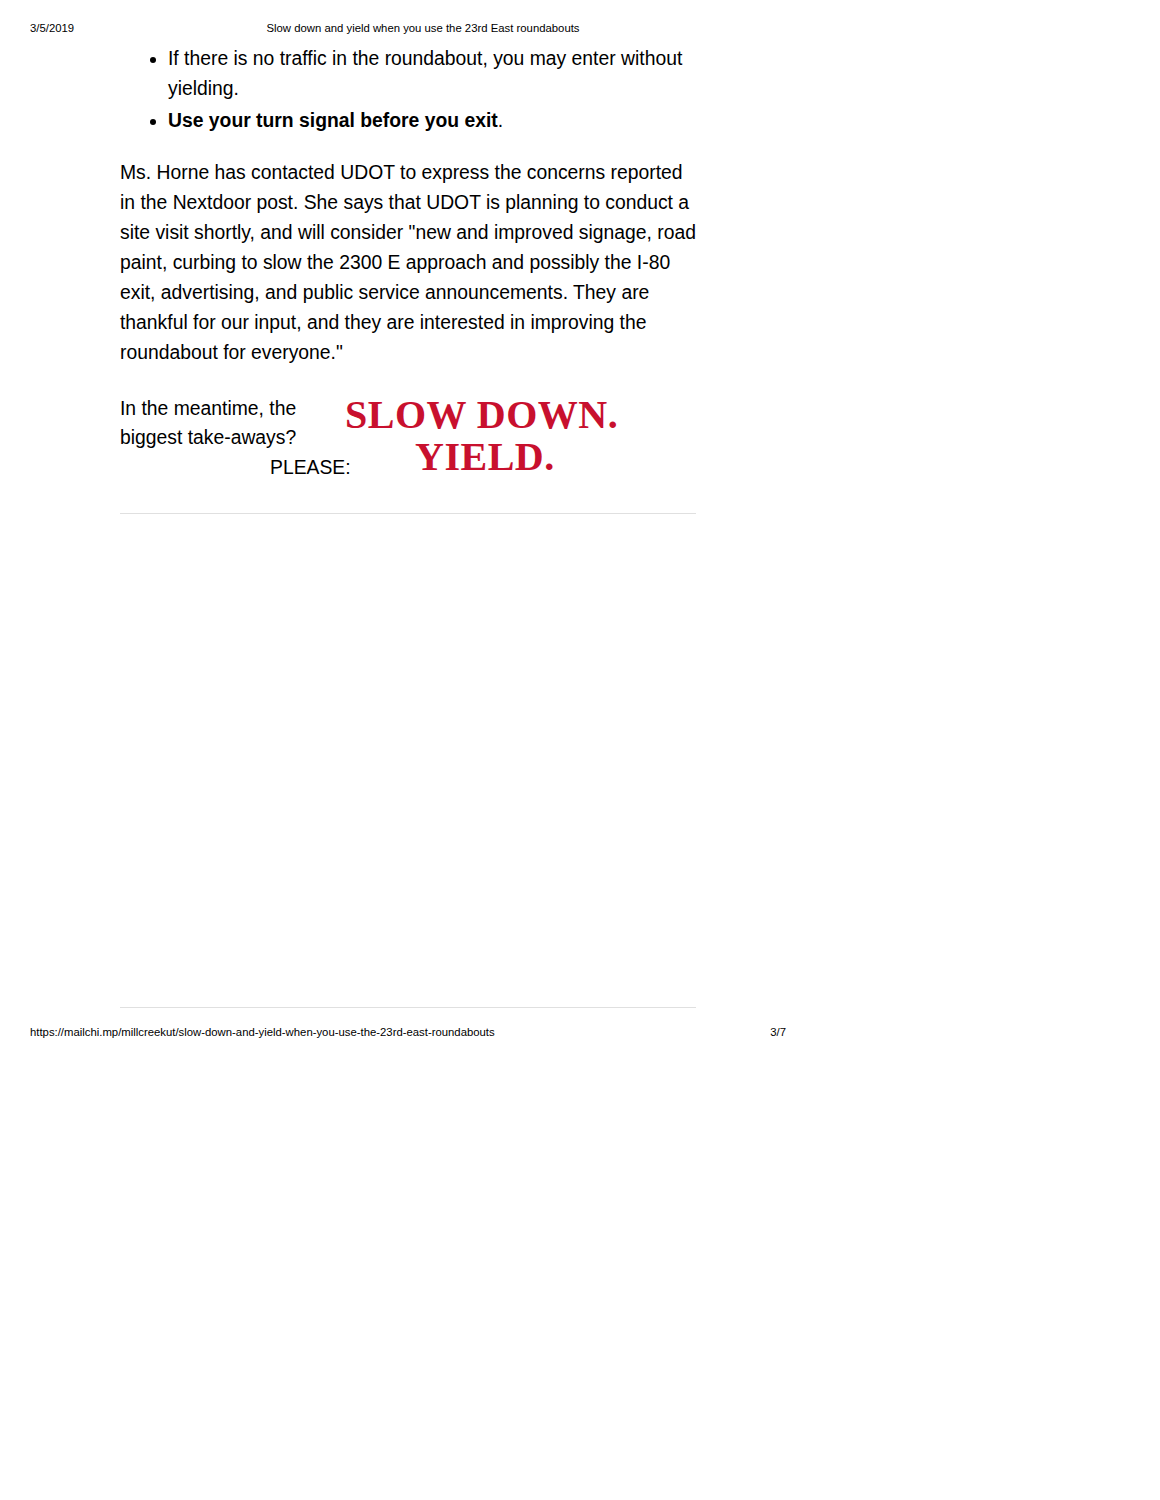3/5/2019
Slow down and yield when you use the 23rd East roundabouts
If there is no traffic in the roundabout, you may enter without yielding.
Use your turn signal before you exit.
Ms. Horne has contacted UDOT to express the concerns reported in the Nextdoor post. She says that UDOT is planning to conduct a site visit shortly, and will consider "new and improved signage, road paint, curbing to slow the 2300 E approach and possibly the I-80 exit, advertising, and public service announcements. They are thankful for our input, and they are interested in improving the roundabout for everyone."
In the meantime, the biggest take-aways? PLEASE:
SLOW DOWN. YIELD.
https://mailchi.mp/millcreekut/slow-down-and-yield-when-you-use-the-23rd-east-roundabouts
3/7